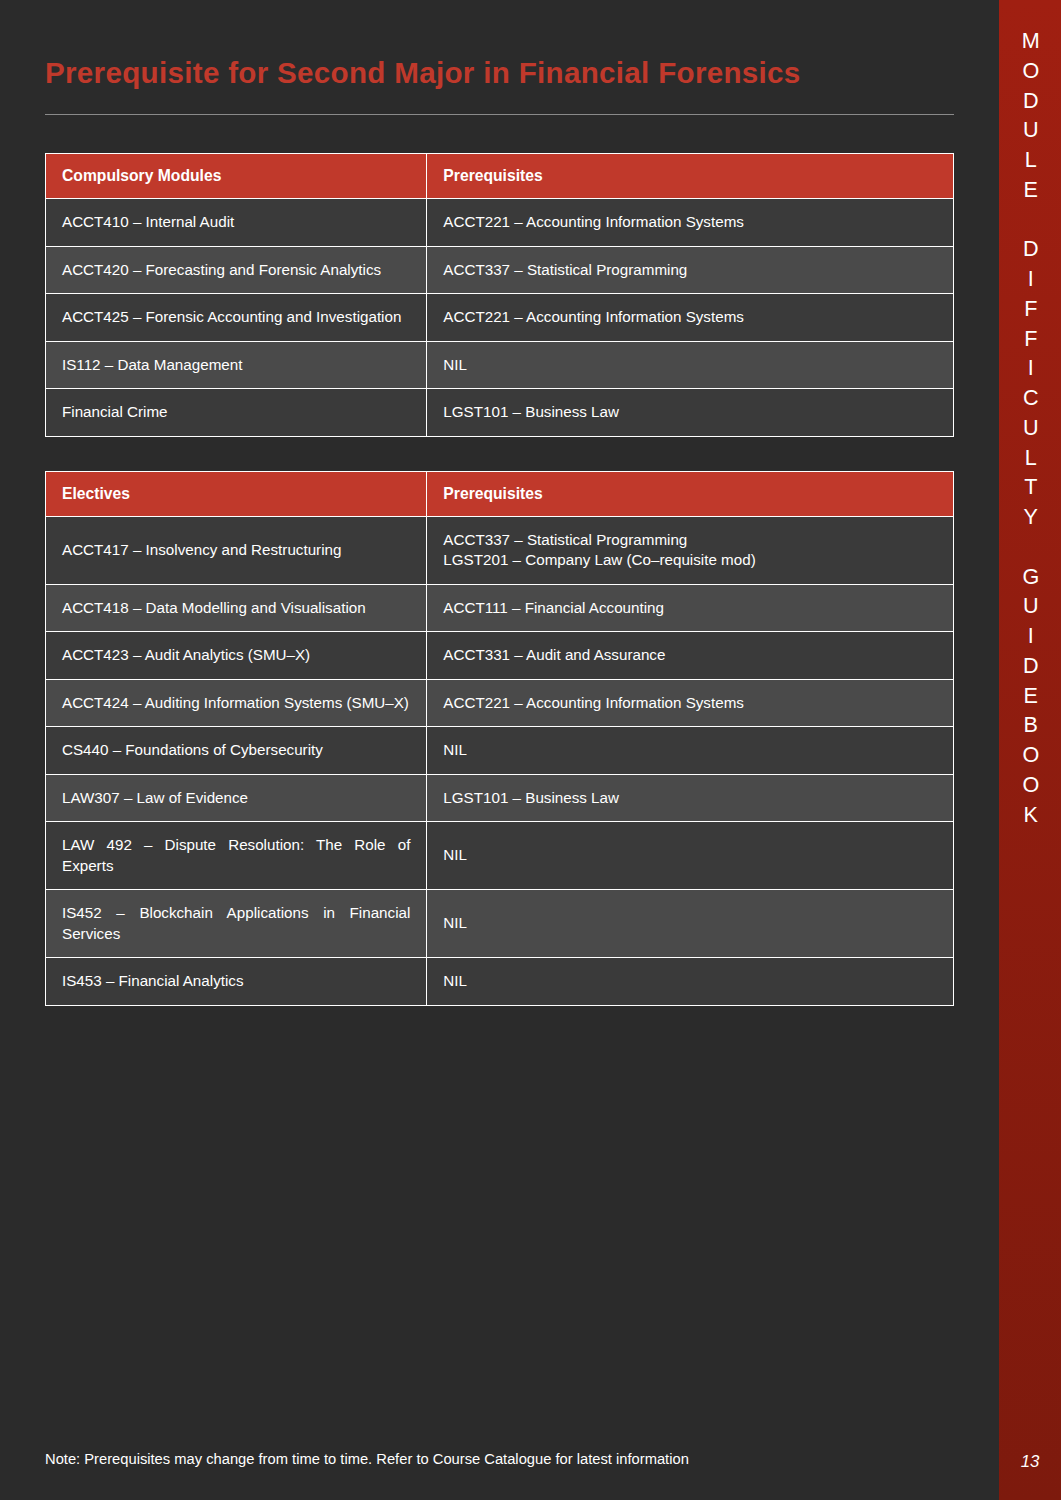Prerequisite for Second Major in Financial Forensics
| Compulsory Modules | Prerequisites |
| --- | --- |
| ACCT410 – Internal Audit | ACCT221 – Accounting Information Systems |
| ACCT420 – Forecasting and Forensic Analytics | ACCT337 – Statistical Programming |
| ACCT425 – Forensic Accounting and Investigation | ACCT221 – Accounting Information Systems |
| IS112 – Data Management | NIL |
| Financial Crime | LGST101 – Business Law |
| Electives | Prerequisites |
| --- | --- |
| ACCT417 – Insolvency and Restructuring | ACCT337 – Statistical Programming LGST201 – Company Law (Co–requisite mod) |
| ACCT418 – Data Modelling and Visualisation | ACCT111 – Financial Accounting |
| ACCT423 – Audit Analytics (SMU–X) | ACCT331 – Audit and Assurance |
| ACCT424 – Auditing Information Systems (SMU–X) | ACCT221 – Accounting Information Systems |
| CS440 – Foundations of Cybersecurity | NIL |
| LAW307 – Law of Evidence | LGST101 – Business Law |
| LAW 492 – Dispute Resolution: The Role of Experts | NIL |
| IS452 – Blockchain Applications in Financial Services | NIL |
| IS453 – Financial Analytics | NIL |
Note: Prerequisites may change from time to time. Refer to Course Catalogue for latest information
MODULE DIFFICULTY GUIDEBOOK
13